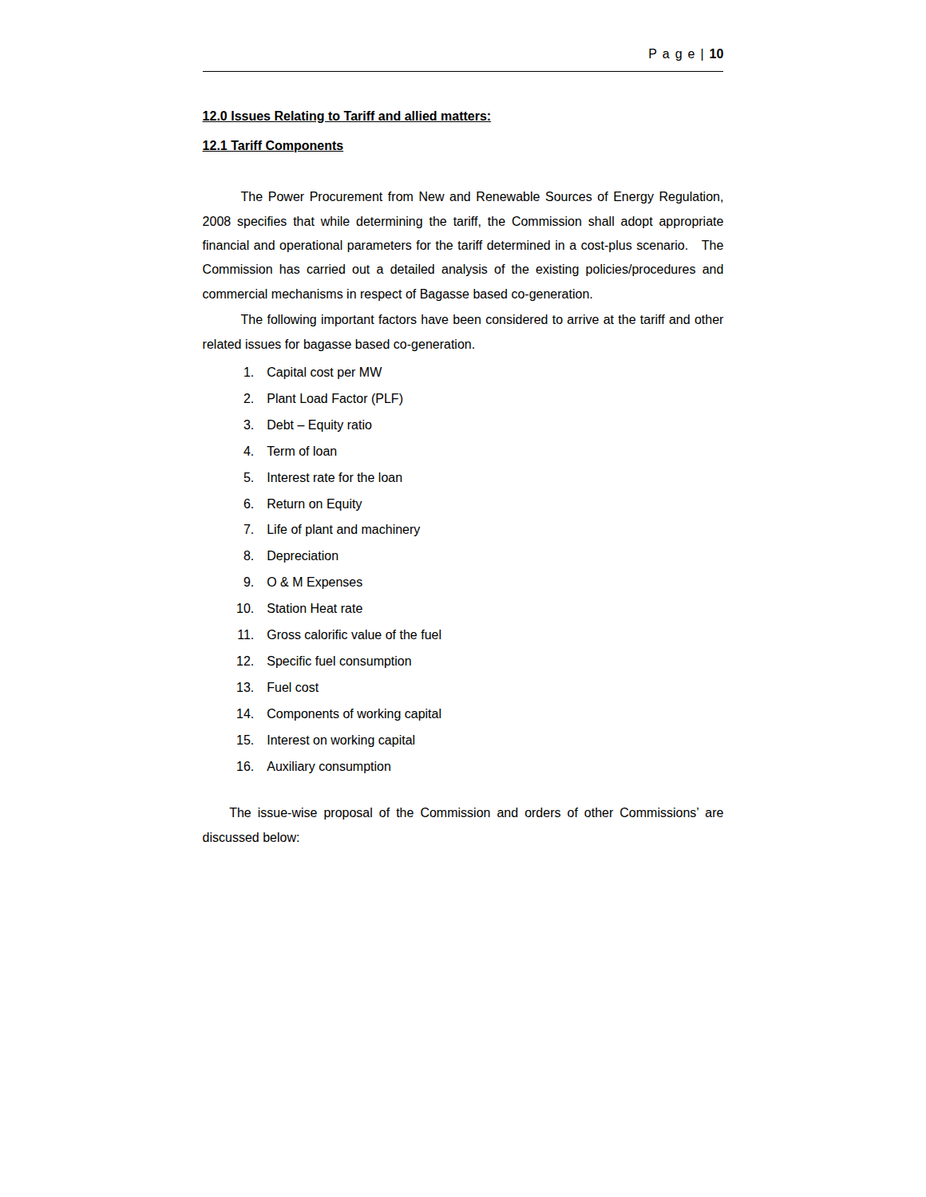P a g e | 10
12.0 Issues Relating to Tariff and allied matters:
12.1 Tariff Components
The Power Procurement from New and Renewable Sources of Energy Regulation, 2008 specifies that while determining the tariff, the Commission shall adopt appropriate financial and operational parameters for the tariff determined in a cost-plus scenario. The Commission has carried out a detailed analysis of the existing policies/procedures and commercial mechanisms in respect of Bagasse based co-generation.
The following important factors have been considered to arrive at the tariff and other related issues for bagasse based co-generation.
Capital cost per MW
Plant Load Factor (PLF)
Debt – Equity ratio
Term of loan
Interest rate for the loan
Return on Equity
Life of plant and machinery
Depreciation
O & M Expenses
Station Heat rate
Gross calorific value of the fuel
Specific fuel consumption
Fuel cost
Components of working capital
Interest on working capital
Auxiliary consumption
The issue-wise proposal of the Commission and orders of other Commissions’ are discussed below: